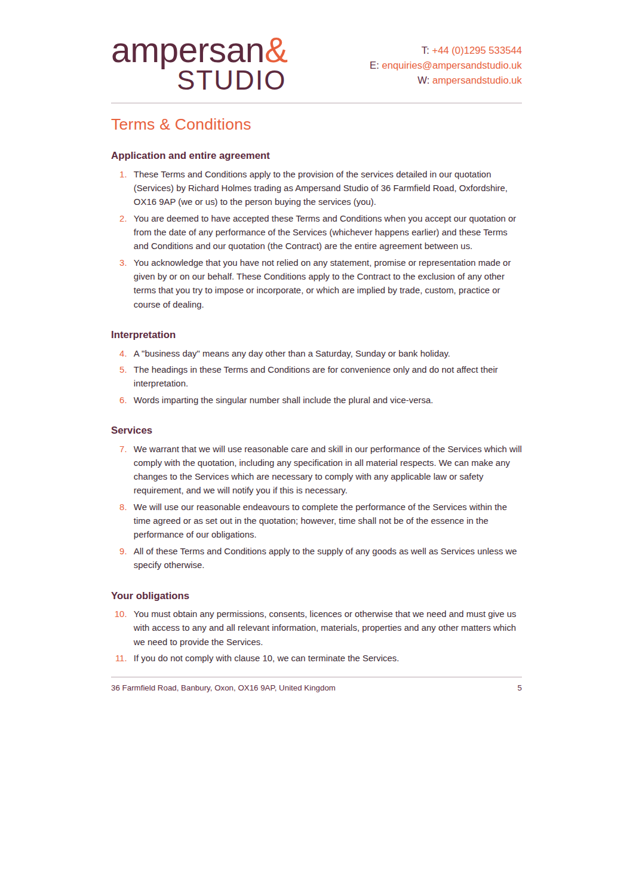ampersan&
STUDIO
T: +44 (0)1295 533544
E: enquiries@ampersandstudio.uk
W: ampersandstudio.uk
Terms & Conditions
Application and entire agreement
1. These Terms and Conditions apply to the provision of the services detailed in our quotation (Services) by Richard Holmes trading as Ampersand Studio of 36 Farmfield Road, Oxfordshire, OX16 9AP (we or us) to the person buying the services (you).
2. You are deemed to have accepted these Terms and Conditions when you accept our quotation or from the date of any performance of the Services (whichever happens earlier) and these Terms and Conditions and our quotation (the Contract) are the entire agreement between us.
3. You acknowledge that you have not relied on any statement, promise or representation made or given by or on our behalf. These Conditions apply to the Contract to the exclusion of any other terms that you try to impose or incorporate, or which are implied by trade, custom, practice or course of dealing.
Interpretation
4. A "business day" means any day other than a Saturday, Sunday or bank holiday.
5. The headings in these Terms and Conditions are for convenience only and do not affect their interpretation.
6. Words imparting the singular number shall include the plural and vice-versa.
Services
7. We warrant that we will use reasonable care and skill in our performance of the Services which will comply with the quotation, including any specification in all material respects. We can make any changes to the Services which are necessary to comply with any applicable law or safety requirement, and we will notify you if this is necessary.
8. We will use our reasonable endeavours to complete the performance of the Services within the time agreed or as set out in the quotation; however, time shall not be of the essence in the performance of our obligations.
9. All of these Terms and Conditions apply to the supply of any goods as well as Services unless we specify otherwise.
Your obligations
10. You must obtain any permissions, consents, licences or otherwise that we need and must give us with access to any and all relevant information, materials, properties and any other matters which we need to provide the Services.
11. If you do not comply with clause 10, we can terminate the Services.
36 Farmfield Road, Banbury, Oxon, OX16 9AP, United Kingdom
5